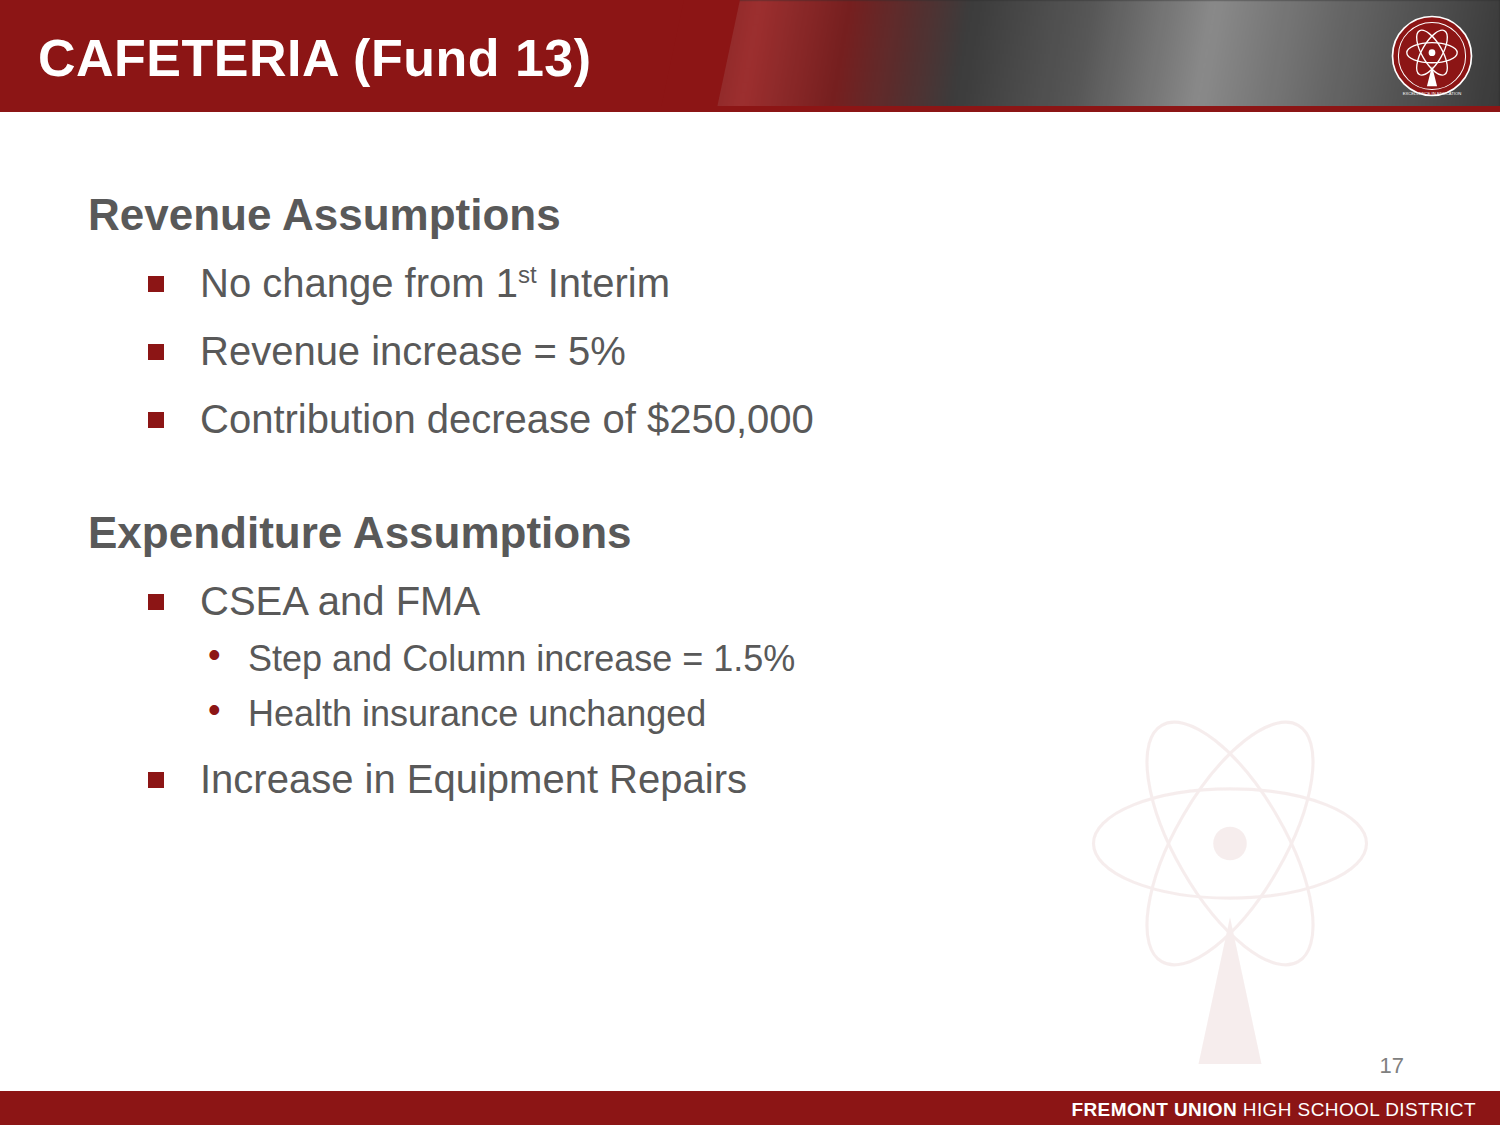CAFETERIA (Fund 13)
EXCELLENCE IN EDUCATION
Revenue Assumptions
No change from 1st Interim
Revenue increase = 5%
Contribution decrease of $250,000
Expenditure Assumptions
CSEA and FMA
Step and Column increase = 1.5%
Health insurance unchanged
Increase in Equipment Repairs
17
FREMONT UNION HIGH SCHOOL DISTRICT